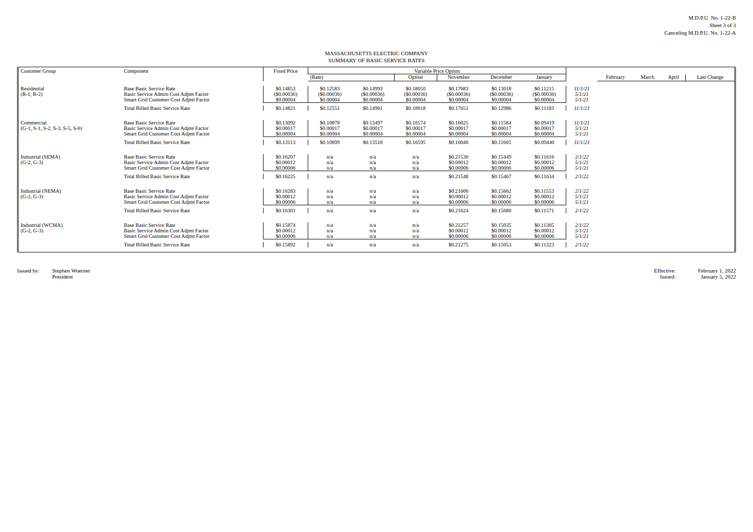M.D.P.U. No. 1-22-B
Sheet 3 of 3
Canceling M.D.P.U. No. 1-22-A
MASSACHUSETTS ELECTRIC COMPANY
SUMMARY OF BASIC SERVICE RATES
| Customer Group | Component | Fixed Price | Variable Price Option | |
| --- | --- | --- | --- | --- |
| (Rate) | | Option | November | December | January | February | March | April | Last Change |
| Residential | Base Basic Service Rate | $0.14853 | $0.12583 | $0.14993 | $0.18050 | $0.17683 | $0.13018 | $0.11215 | 11/1/21 |
| (R-1, R-2) | Basic Service Admin Cost Adjmt Factor | ($0.00036) | ($0.00036) | ($0.00036) | ($0.00036) | ($0.00036) | ($0.00036) | ($0.00036) | 5/1/21 |
| | Smart Grid Customer Cost Adjmt Factor | $0.00004 | $0.00004 | $0.00004 | $0.00004 | $0.00004 | $0.00004 | $0.00004 | 5/1/21 |
| | Total Billed Basic Service Rate | $0.14821 | $0.12551 | $0.14961 | $0.18018 | $0.17651 | $0.12986 | $0.11183 | 11/1/21 |
| Commercial | Base Basic Service Rate | $0.13092 | $0.10878 | $0.13497 | $0.16574 | $0.16025 | $0.11584 | $0.09419 | 11/1/21 |
| (G-1, S-1, S-2, S-3, S-5, S-6) | Basic Service Admin Cost Adjmt Factor | $0.00017 | $0.00017 | $0.00017 | $0.00017 | $0.00017 | $0.00017 | $0.00017 | 5/1/21 |
| | Smart Grid Customer Cost Adjmt Factor | $0.00004 | $0.00004 | $0.00004 | $0.00004 | $0.00004 | $0.00004 | $0.00004 | 5/1/21 |
| | Total Billed Basic Service Rate | $0.13113 | $0.10899 | $0.13518 | $0.16595 | $0.16046 | $0.11605 | $0.09440 | 11/1/21 |
| Industrial (SEMA) | Base Basic Service Rate | $0.16207 | n/a | n/a | n/a | $0.21530 | $0.15449 | $0.11616 | 2/1/22 |
| (G-2, G-3) | Basic Service Admin Cost Adjmt Factor | $0.00012 | n/a | n/a | n/a | $0.00012 | $0.00012 | $0.00012 | 5/1/21 |
| | Smart Grid Customer Cost Adjmt Factor | $0.00006 | n/a | n/a | n/a | $0.00006 | $0.00006 | $0.00006 | 5/1/21 |
| | Total Billed Basic Service Rate | $0.16225 | n/a | n/a | n/a | $0.21548 | $0.15467 | $0.11634 | 2/1/22 |
| Industrial (NEMA) | Base Basic Service Rate | $0.16283 | n/a | n/a | n/a | $0.21606 | $0.15662 | $0.11553 | 2/1/22 |
| (G-2, G-3) | Basic Service Admin Cost Adjmt Factor | $0.00012 | n/a | n/a | n/a | $0.00012 | $0.00012 | $0.00012 | 5/1/21 |
| | Smart Grid Customer Cost Adjmt Factor | $0.00006 | n/a | n/a | n/a | $0.00006 | $0.00006 | $0.00006 | 5/1/21 |
| | Total Billed Basic Service Rate | $0.16301 | n/a | n/a | n/a | $0.21624 | $0.15680 | $0.11571 | 2/1/22 |
| Industrial (WCMA) | Base Basic Service Rate | $0.15874 | n/a | n/a | n/a | $0.21257 | $0.15035 | $0.11305 | 2/1/22 |
| (G-2, G-3) | Basic Service Admin Cost Adjmt Factor | $0.00012 | n/a | n/a | n/a | $0.00012 | $0.00012 | $0.00012 | 5/1/21 |
| | Smart Grid Customer Cost Adjmt Factor | $0.00006 | n/a | n/a | n/a | $0.00006 | $0.00006 | $0.00006 | 5/1/21 |
| | Total Billed Basic Service Rate | $0.15892 | n/a | n/a | n/a | $0.21275 | $0.15053 | $0.11323 | 2/1/22 |
| Issued by: | Stephen Woerner | Effective: | February 1, 2022 |
| | President | Issued: | January 5, 2022 |